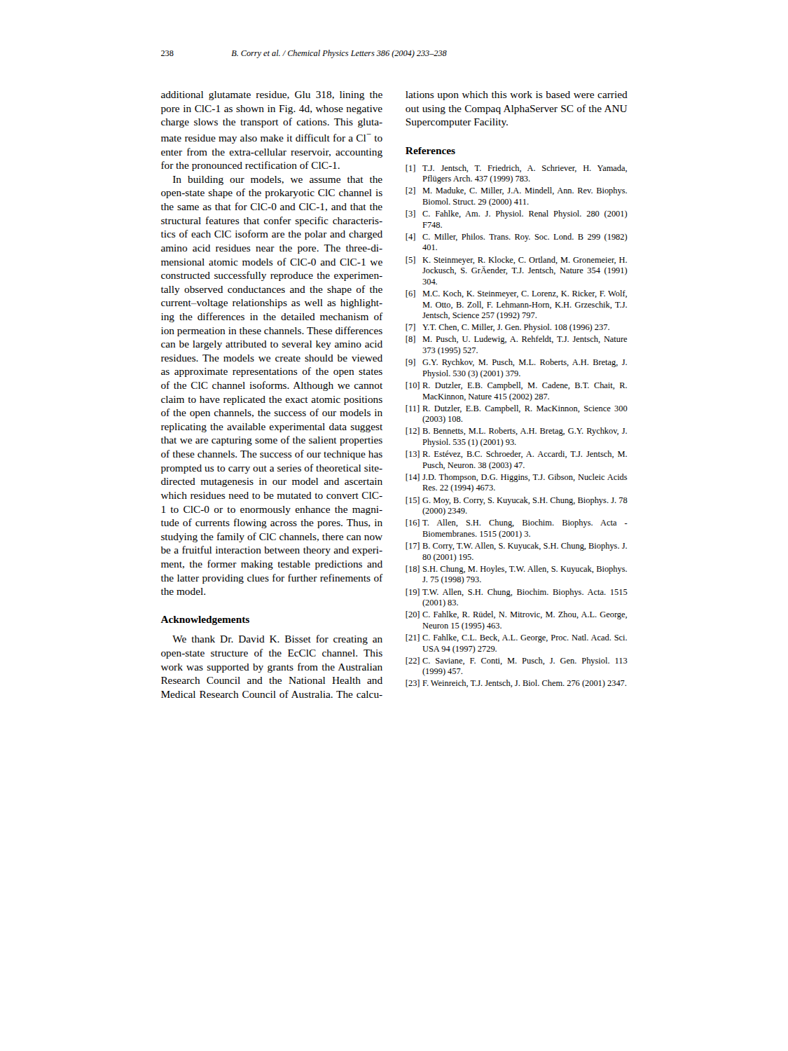238
B. Corry et al. / Chemical Physics Letters 386 (2004) 233–238
additional glutamate residue, Glu 318, lining the pore in ClC-1 as shown in Fig. 4d, whose negative charge slows the transport of cations. This glutamate residue may also make it difficult for a Cl− to enter from the extra-cellular reservoir, accounting for the pronounced rectification of ClC-1.
In building our models, we assume that the open-state shape of the prokaryotic ClC channel is the same as that for ClC-0 and ClC-1, and that the structural features that confer specific characteristics of each ClC isoform are the polar and charged amino acid residues near the pore. The three-dimensional atomic models of ClC-0 and ClC-1 we constructed successfully reproduce the experimentally observed conductances and the shape of the current–voltage relationships as well as highlighting the differences in the detailed mechanism of ion permeation in these channels. These differences can be largely attributed to several key amino acid residues. The models we create should be viewed as approximate representations of the open states of the ClC channel isoforms. Although we cannot claim to have replicated the exact atomic positions of the open channels, the success of our models in replicating the available experimental data suggest that we are capturing some of the salient properties of these channels. The success of our technique has prompted us to carry out a series of theoretical site-directed mutagenesis in our model and ascertain which residues need to be mutated to convert ClC-1 to ClC-0 or to enormously enhance the magnitude of currents flowing across the pores. Thus, in studying the family of ClC channels, there can now be a fruitful interaction between theory and experiment, the former making testable predictions and the latter providing clues for further refinements of the model.
Acknowledgements
We thank Dr. David K. Bisset for creating an open-state structure of the EcClC channel. This work was supported by grants from the Australian Research Council and the National Health and Medical Research Council of Australia. The calculations upon which this work is based were carried out using the Compaq AlphaServer SC of the ANU Supercomputer Facility.
References
T.J. Jentsch, T. Friedrich, A. Schriever, H. Yamada, Pflügers Arch. 437 (1999) 783.
M. Maduke, C. Miller, J.A. Mindell, Ann. Rev. Biophys. Biomol. Struct. 29 (2000) 411.
C. Fahlke, Am. J. Physiol. Renal Physiol. 280 (2001) F748.
C. Miller, Philos. Trans. Roy. Soc. Lond. B 299 (1982) 401.
K. Steinmeyer, R. Klocke, C. Ortland, M. Gronemeier, H. Jockusch, S. GrÄender, T.J. Jentsch, Nature 354 (1991) 304.
M.C. Koch, K. Steinmeyer, C. Lorenz, K. Ricker, F. Wolf, M. Otto, B. Zoll, F. Lehmann-Horn, K.H. Grzeschik, T.J. Jentsch, Science 257 (1992) 797.
Y.T. Chen, C. Miller, J. Gen. Physiol. 108 (1996) 237.
M. Pusch, U. Ludewig, A. Rehfeldt, T.J. Jentsch, Nature 373 (1995) 527.
G.Y. Rychkov, M. Pusch, M.L. Roberts, A.H. Bretag, J. Physiol. 530 (3) (2001) 379.
R. Dutzler, E.B. Campbell, M. Cadene, B.T. Chait, R. MacKinnon, Nature 415 (2002) 287.
R. Dutzler, E.B. Campbell, R. MacKinnon, Science 300 (2003) 108.
B. Bennetts, M.L. Roberts, A.H. Bretag, G.Y. Rychkov, J. Physiol. 535 (1) (2001) 93.
R. Estévez, B.C. Schroeder, A. Accardi, T.J. Jentsch, M. Pusch, Neuron. 38 (2003) 47.
J.D. Thompson, D.G. Higgins, T.J. Gibson, Nucleic Acids Res. 22 (1994) 4673.
G. Moy, B. Corry, S. Kuyucak, S.H. Chung, Biophys. J. 78 (2000) 2349.
T. Allen, S.H. Chung, Biochim. Biophys. Acta - Biomembranes. 1515 (2001) 3.
B. Corry, T.W. Allen, S. Kuyucak, S.H. Chung, Biophys. J. 80 (2001) 195.
S.H. Chung, M. Hoyles, T.W. Allen, S. Kuyucak, Biophys. J. 75 (1998) 793.
T.W. Allen, S.H. Chung, Biochim. Biophys. Acta. 1515 (2001) 83.
C. Fahlke, R. Rüdel, N. Mitrovic, M. Zhou, A.L. George, Neuron 15 (1995) 463.
C. Fahlke, C.L. Beck, A.L. George, Proc. Natl. Acad. Sci. USA 94 (1997) 2729.
C. Saviane, F. Conti, M. Pusch, J. Gen. Physiol. 113 (1999) 457.
F. Weinreich, T.J. Jentsch, J. Biol. Chem. 276 (2001) 2347.